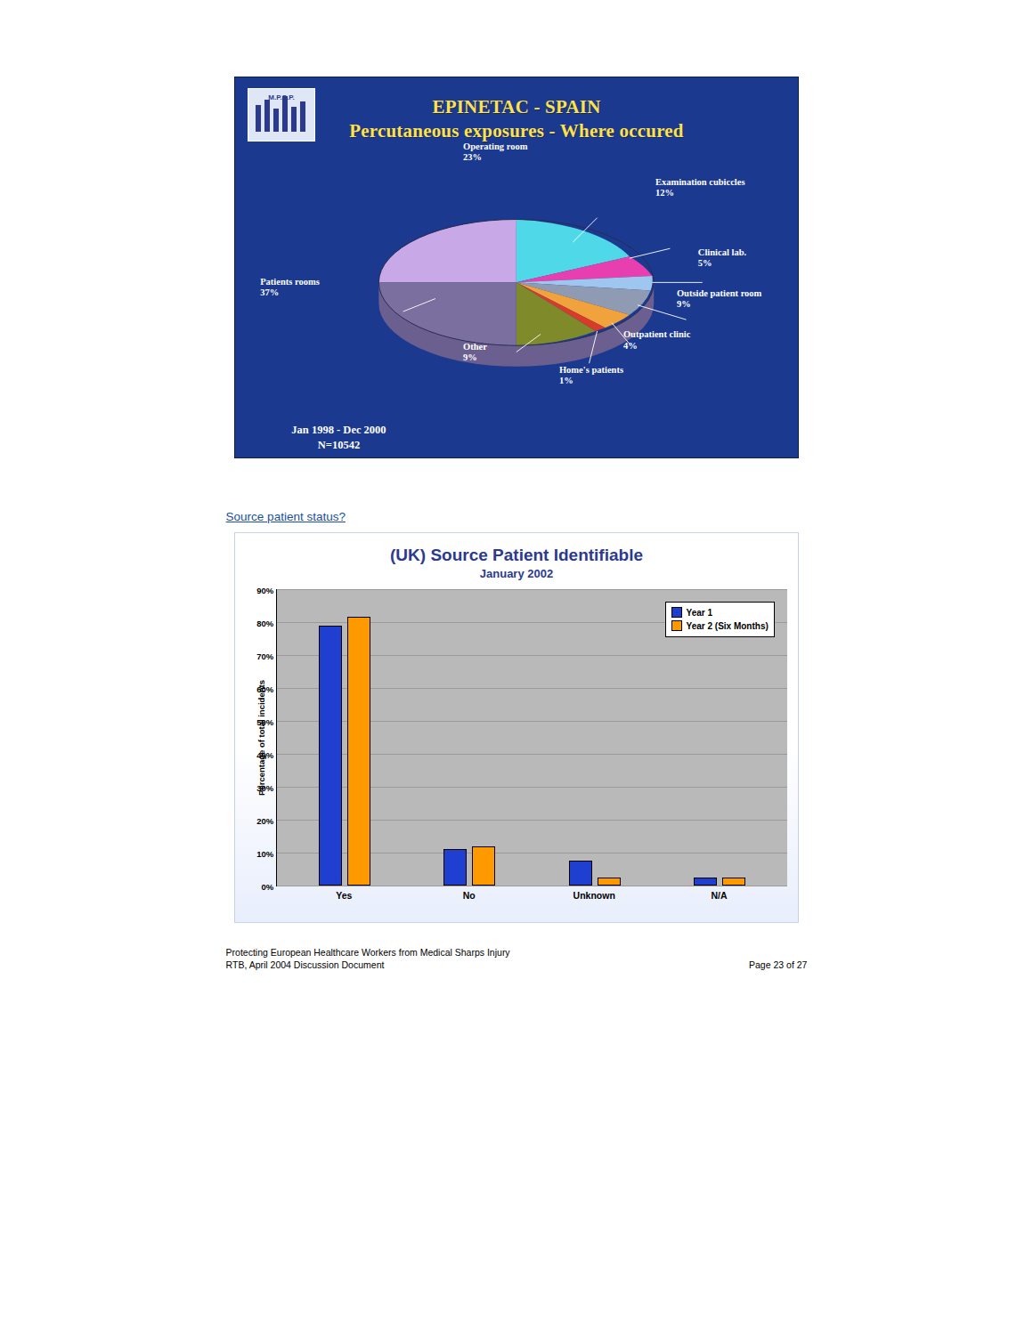M.P.S.P.
EPINETAC - SPAIN Percutaneous exposures - Where occured
Operating room23%
Examination cubiccles12%
Clinical lab.5%
Outside patient room9%
Outpatient clinic4%
Home's patients1%
Other9%
Patients rooms37%
Jan 1998 - Dec 2000
N=10542
Source patient status?
(UK) Source Patient Identifiable
January 2002
Percentage of total incidents
90%
80%
70%
60%
50%
40%
30%
20%
10%
0%
Year 1
Year 2 (Six Months)
Yes
No
Unknown
N/A
Protecting European Healthcare Workers from Medical Sharps Injury
RTB, April 2004 Discussion Document
Page 23 of 27